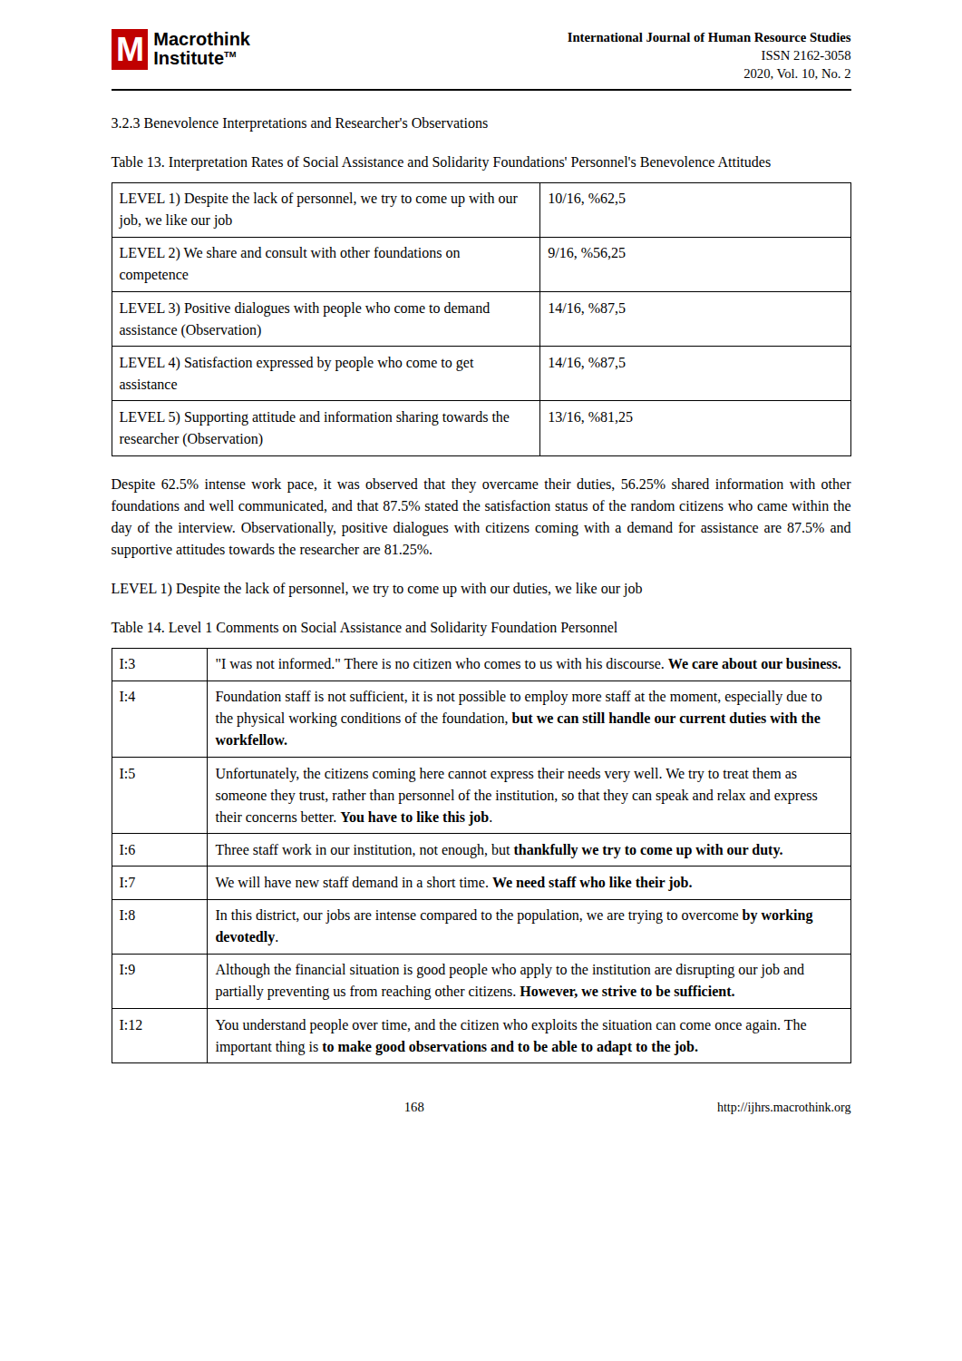M
Macrothink
InstituteTM
International Journal of Human Resource Studies
ISSN 2162-3058
2020, Vol. 10, No. 2
3.2.3 Benevolence Interpretations and Researcher's Observations
Table 13. Interpretation Rates of Social Assistance and Solidarity Foundations' Personnel's Benevolence Attitudes
| LEVEL 1) Despite the lack of personnel, we try to come up with our job, we like our job | 10/16, %62,5 |
| LEVEL 2) We share and consult with other foundations on competence | 9/16, %56,25 |
| LEVEL 3) Positive dialogues with people who come to demand assistance (Observation) | 14/16, %87,5 |
| LEVEL 4) Satisfaction expressed by people who come to get assistance | 14/16, %87,5 |
| LEVEL 5) Supporting attitude and information sharing towards the researcher (Observation) | 13/16, %81,25 |
Despite 62.5% intense work pace, it was observed that they overcame their duties, 56.25% shared information with other foundations and well communicated, and that 87.5% stated the satisfaction status of the random citizens who came within the day of the interview. Observationally, positive dialogues with citizens coming with a demand for assistance are 87.5% and supportive attitudes towards the researcher are 81.25%.
LEVEL 1) Despite the lack of personnel, we try to come up with our duties, we like our job
Table 14. Level 1 Comments on Social Assistance and Solidarity Foundation Personnel
| I:3 | "I was not informed." There is no citizen who comes to us with his discourse. We care about our business. |
| I:4 | Foundation staff is not sufficient, it is not possible to employ more staff at the moment, especially due to the physical working conditions of the foundation, but we can still handle our current duties with the workfellow. |
| I:5 | Unfortunately, the citizens coming here cannot express their needs very well. We try to treat them as someone they trust, rather than personnel of the institution, so that they can speak and relax and express their concerns better. You have to like this job . |
| I:6 | Three staff work in our institution, not enough, but thankfully we try to come up with our duty. |
| I:7 | We will have new staff demand in a short time. We need staff who like their job. |
| I:8 | In this district, our jobs are intense compared to the population, we are trying to overcome by working devotedly . |
| I:9 | Although the financial situation is good people who apply to the institution are disrupting our job and partially preventing us from reaching other citizens. However, we strive to be sufficient. |
| I:12 | You understand people over time, and the citizen who exploits the situation can come once again. The important thing is to make good observations and to be able to adapt to the job. |
168 http://ijhrs.macrothink.org